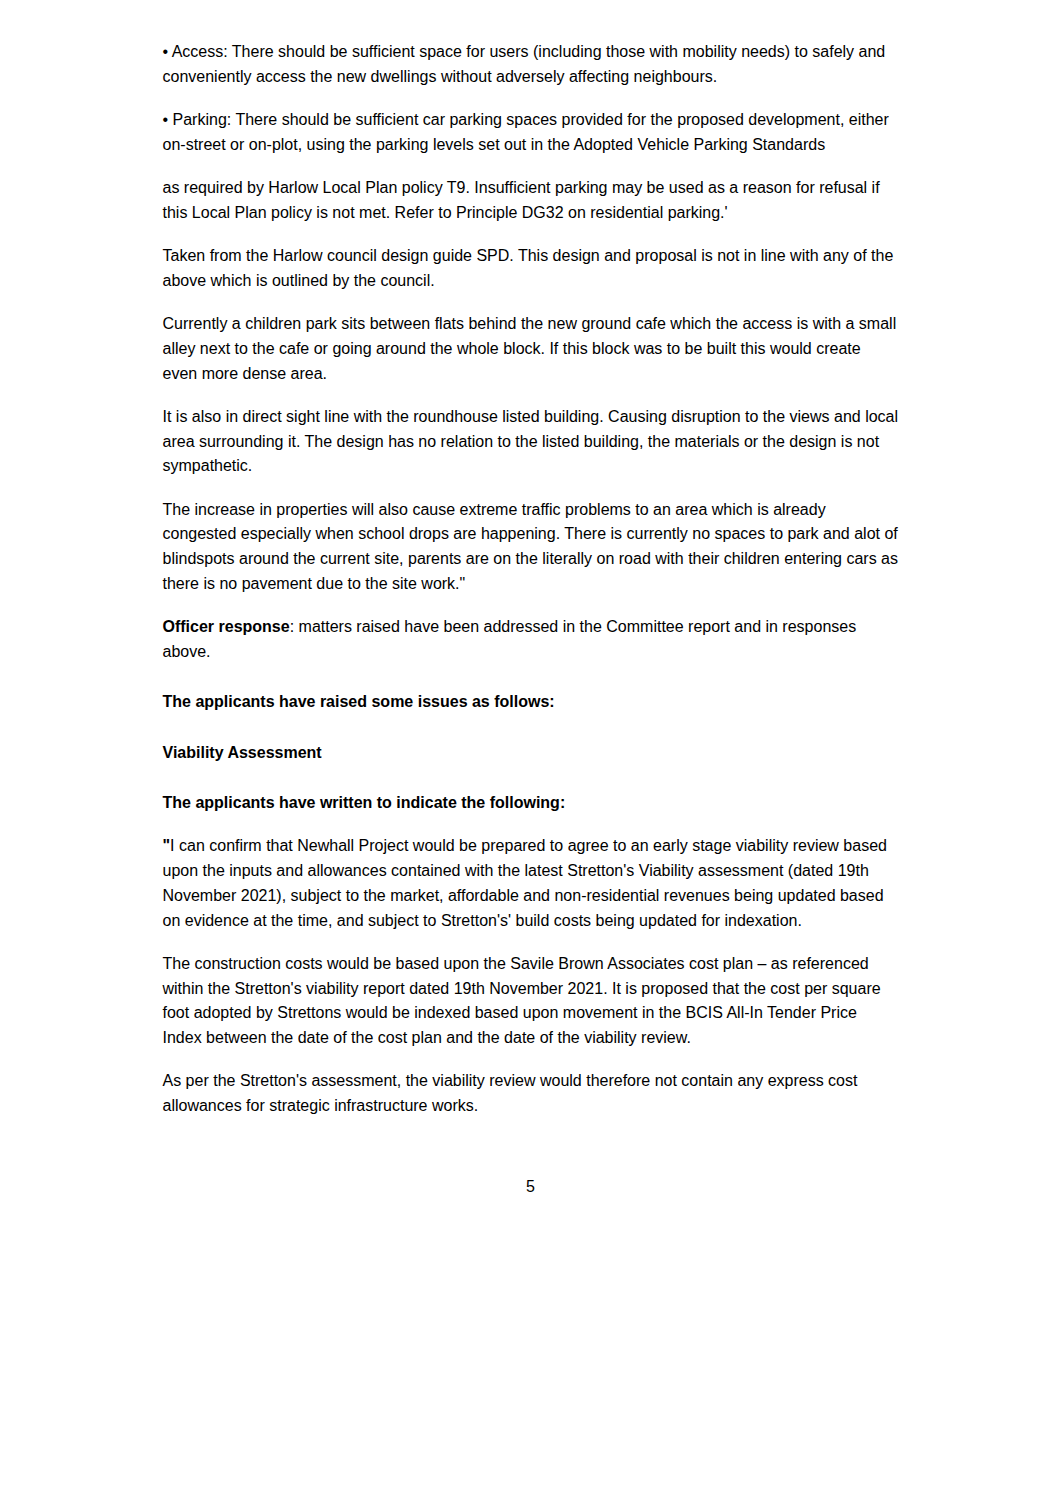• Access: There should be sufficient space for users (including those with mobility needs) to safely and conveniently access the new dwellings without adversely affecting neighbours.
• Parking: There should be sufficient car parking spaces provided for the proposed development, either on-street or on-plot, using the parking levels set out in the Adopted Vehicle Parking Standards
as required by Harlow Local Plan policy T9. Insufficient parking may be used as a reason for refusal if this Local Plan policy is not met. Refer to Principle DG32 on residential parking.'
Taken from the Harlow council design guide SPD. This design and proposal is not in line with any of the above which is outlined by the council.
Currently a children park sits between flats behind the new ground cafe which the access is with a small alley next to the cafe or going around the whole block. If this block was to be built this would create even more dense area.
It is also in direct sight line with the roundhouse listed building. Causing disruption to the views and local area surrounding it. The design has no relation to the listed building, the materials or the design is not sympathetic.
The increase in properties will also cause extreme traffic problems to an area which is already congested especially when school drops are happening. There is currently no spaces to park and alot of blindspots around the current site, parents are on the literally on road with their children entering cars as there is no pavement due to the site work."
Officer response: matters raised have been addressed in the Committee report and in responses above.
The applicants have raised some issues as follows:
Viability Assessment
The applicants have written to indicate the following:
"I can confirm that Newhall Project would be prepared to agree to an early stage viability review based upon the inputs and allowances contained with the latest Stretton's Viability assessment (dated 19th November 2021), subject to the market, affordable and non-residential revenues being updated based on evidence at the time, and subject to Stretton's' build costs being updated for indexation.
The construction costs would be based upon the Savile Brown Associates cost plan – as referenced within the Stretton's viability report dated 19th November 2021. It is proposed that the cost per square foot adopted by Strettons would be indexed based upon movement in the BCIS All-In Tender Price Index between the date of the cost plan and the date of the viability review.
As per the Stretton's assessment, the viability review would therefore not contain any express cost allowances for strategic infrastructure works.
5